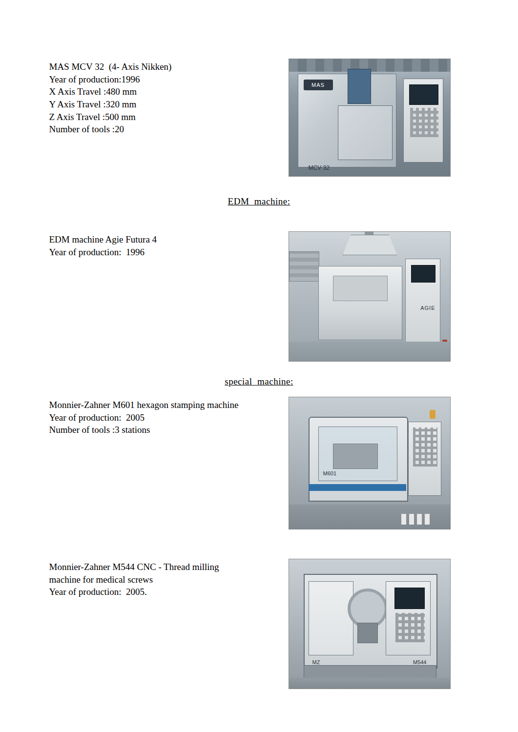MAS MCV 32 (4- Axis Nikken)
Year of production:1996
X Axis Travel :480 mm
Y Axis Travel :320 mm
Z Axis Travel :500 mm
Number of tools :20
MAS
MCV 32
EDM machine:
EDM machine Agie Futura 4
Year of production: 1996
AGIE
special machine:
Monnier-Zahner M601 hexagon stamping machine
Year of production: 2005
Number of tools :3 stations
M601
Monnier-Zahner M544 CNC - Thread milling
machine for medical screws
Year of production: 2005.
MZ
M544